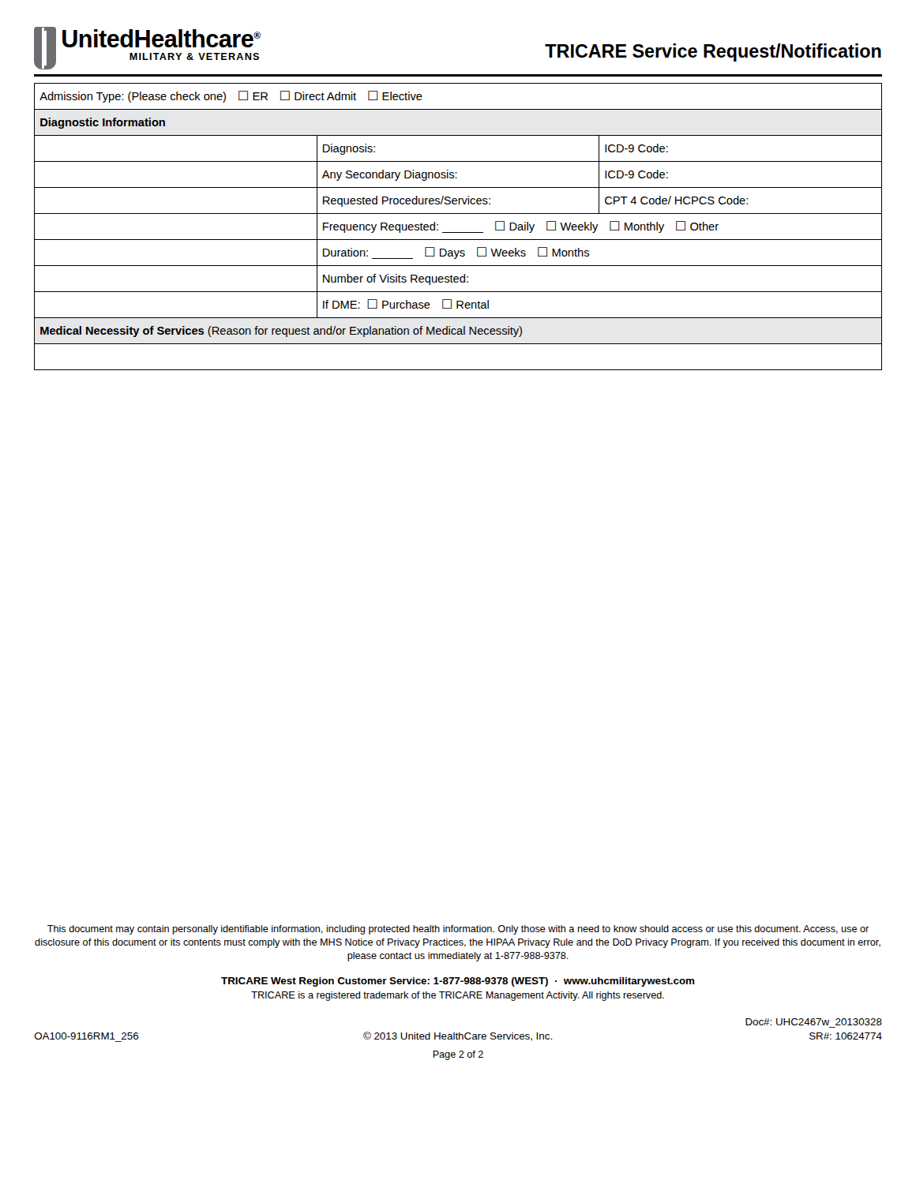UnitedHealthcare®
MILITARY & VETERANS
TRICARE Service Request/Notification
| Admission Type: (Please check one) ☐ ER ☐ Direct Admit ☐ Elective |
| Diagnostic Information |
| | Diagnosis: | ICD-9 Code: |
| | Any Secondary Diagnosis: | ICD-9 Code: |
| | Requested Procedures/Services: | CPT 4 Code/ HCPCS Code: |
| | Frequency Requested: ☐ Daily ☐ Weekly ☐ Monthly ☐ Other |
| | Duration: ☐ Days ☐ Weeks ☐ Months |
| | Number of Visits Requested: |
| | If DME: ☐ Purchase ☐ Rental |
| Medical Necessity of Services (Reason for request and/or Explanation of Medical Necessity) |
This document may contain personally identifiable information, including protected health information. Only those with a need to know should access or use this document. Access, use or disclosure of this document or its contents must comply with the MHS Notice of Privacy Practices, the HIPAA Privacy Rule and the DoD Privacy Program. If you received this document in error, please contact us immediately at 1-877-988-9378.
TRICARE West Region Customer Service: 1-877-988-9378 (WEST) · www.uhcmilitarywest.com
TRICARE is a registered trademark of the TRICARE Management Activity. All rights reserved.
OA100-9116RM1_256
© 2013 United HealthCare Services, Inc.
Doc#: UHC2467w_20130328
SR#: 10624774
Page 2 of 2